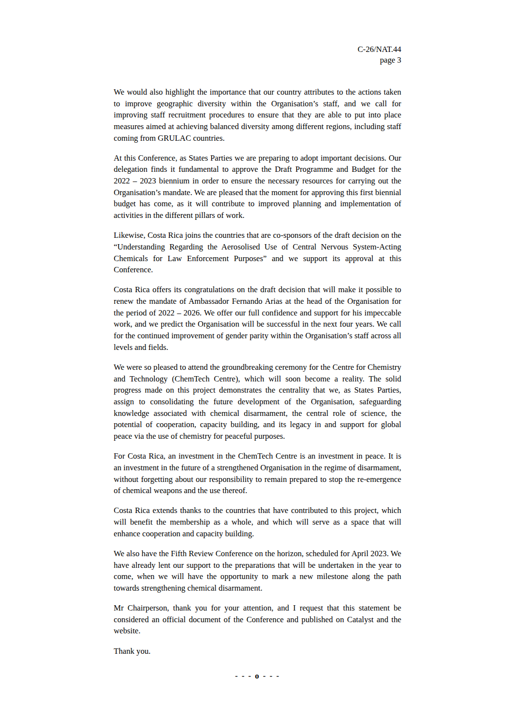C-26/NAT.44 page 3
We would also highlight the importance that our country attributes to the actions taken to improve geographic diversity within the Organisation’s staff, and we call for improving staff recruitment procedures to ensure that they are able to put into place measures aimed at achieving balanced diversity among different regions, including staff coming from GRULAC countries.
At this Conference, as States Parties we are preparing to adopt important decisions. Our delegation finds it fundamental to approve the Draft Programme and Budget for the 2022 – 2023 biennium in order to ensure the necessary resources for carrying out the Organisation’s mandate. We are pleased that the moment for approving this first biennial budget has come, as it will contribute to improved planning and implementation of activities in the different pillars of work.
Likewise, Costa Rica joins the countries that are co-sponsors of the draft decision on the “Understanding Regarding the Aerosolised Use of Central Nervous System-Acting Chemicals for Law Enforcement Purposes” and we support its approval at this Conference.
Costa Rica offers its congratulations on the draft decision that will make it possible to renew the mandate of Ambassador Fernando Arias at the head of the Organisation for the period of 2022 – 2026. We offer our full confidence and support for his impeccable work, and we predict the Organisation will be successful in the next four years. We call for the continued improvement of gender parity within the Organisation’s staff across all levels and fields.
We were so pleased to attend the groundbreaking ceremony for the Centre for Chemistry and Technology (ChemTech Centre), which will soon become a reality. The solid progress made on this project demonstrates the centrality that we, as States Parties, assign to consolidating the future development of the Organisation, safeguarding knowledge associated with chemical disarmament, the central role of science, the potential of cooperation, capacity building, and its legacy in and support for global peace via the use of chemistry for peaceful purposes.
For Costa Rica, an investment in the ChemTech Centre is an investment in peace. It is an investment in the future of a strengthened Organisation in the regime of disarmament, without forgetting about our responsibility to remain prepared to stop the re-emergence of chemical weapons and the use thereof.
Costa Rica extends thanks to the countries that have contributed to this project, which will benefit the membership as a whole, and which will serve as a space that will enhance cooperation and capacity building.
We also have the Fifth Review Conference on the horizon, scheduled for April 2023. We have already lent our support to the preparations that will be undertaken in the year to come, when we will have the opportunity to mark a new milestone along the path towards strengthening chemical disarmament.
Mr Chairperson, thank you for your attention, and I request that this statement be considered an official document of the Conference and published on Catalyst and the website.
Thank you.
- - - o - - -